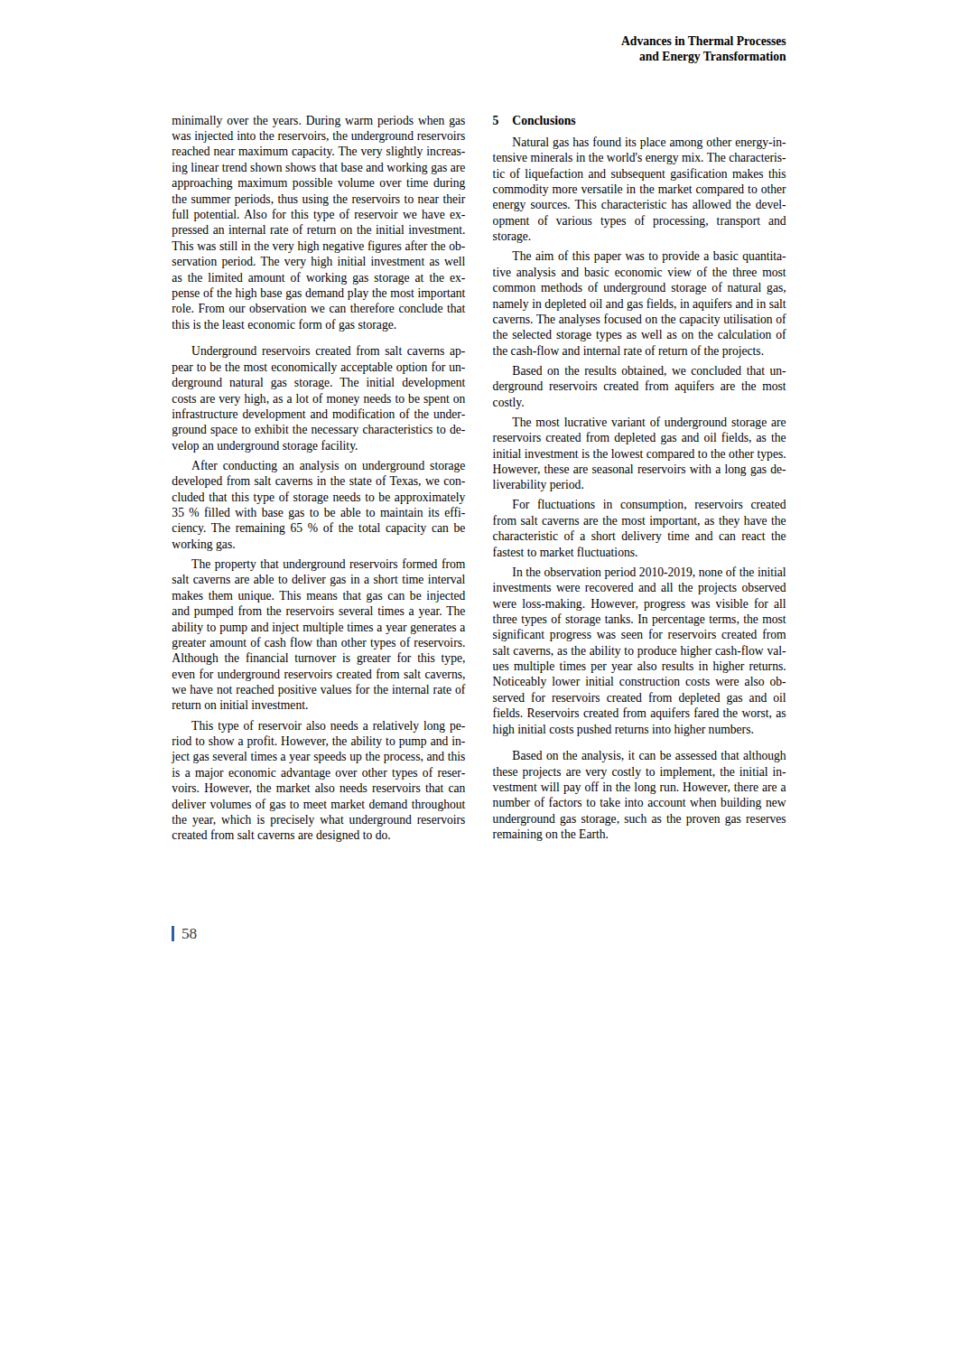Advances in Thermal Processes and Energy Transformation
minimally over the years. During warm periods when gas was injected into the reservoirs, the underground reservoirs reached near maximum capacity. The very slightly increasing linear trend shown shows that base and working gas are approaching maximum possible volume over time during the summer periods, thus using the reservoirs to near their full potential. Also for this type of reservoir we have expressed an internal rate of return on the initial investment. This was still in the very high negative figures after the observation period. The very high initial investment as well as the limited amount of working gas storage at the expense of the high base gas demand play the most important role. From our observation we can therefore conclude that this is the least economic form of gas storage.
Underground reservoirs created from salt caverns appear to be the most economically acceptable option for underground natural gas storage. The initial development costs are very high, as a lot of money needs to be spent on infrastructure development and modification of the underground space to exhibit the necessary characteristics to develop an underground storage facility.
After conducting an analysis on underground storage developed from salt caverns in the state of Texas, we concluded that this type of storage needs to be approximately 35 % filled with base gas to be able to maintain its efficiency. The remaining 65 % of the total capacity can be working gas.
The property that underground reservoirs formed from salt caverns are able to deliver gas in a short time interval makes them unique. This means that gas can be injected and pumped from the reservoirs several times a year. The ability to pump and inject multiple times a year generates a greater amount of cash flow than other types of reservoirs. Although the financial turnover is greater for this type, even for underground reservoirs created from salt caverns, we have not reached positive values for the internal rate of return on initial investment.
This type of reservoir also needs a relatively long period to show a profit. However, the ability to pump and inject gas several times a year speeds up the process, and this is a major economic advantage over other types of reservoirs. However, the market also needs reservoirs that can deliver volumes of gas to meet market demand throughout the year, which is precisely what underground reservoirs created from salt caverns are designed to do.
5 Conclusions
Natural gas has found its place among other energy-intensive minerals in the world's energy mix. The characteristic of liquefaction and subsequent gasification makes this commodity more versatile in the market compared to other energy sources. This characteristic has allowed the development of various types of processing, transport and storage.
The aim of this paper was to provide a basic quantitative analysis and basic economic view of the three most common methods of underground storage of natural gas, namely in depleted oil and gas fields, in aquifers and in salt caverns. The analyses focused on the capacity utilisation of the selected storage types as well as on the calculation of the cash-flow and internal rate of return of the projects.
Based on the results obtained, we concluded that underground reservoirs created from aquifers are the most costly.
The most lucrative variant of underground storage are reservoirs created from depleted gas and oil fields, as the initial investment is the lowest compared to the other types. However, these are seasonal reservoirs with a long gas deliverability period.
For fluctuations in consumption, reservoirs created from salt caverns are the most important, as they have the characteristic of a short delivery time and can react the fastest to market fluctuations.
In the observation period 2010-2019, none of the initial investments were recovered and all the projects observed were loss-making. However, progress was visible for all three types of storage tanks. In percentage terms, the most significant progress was seen for reservoirs created from salt caverns, as the ability to produce higher cash-flow values multiple times per year also results in higher returns. Noticeably lower initial construction costs were also observed for reservoirs created from depleted gas and oil fields. Reservoirs created from aquifers fared the worst, as high initial costs pushed returns into higher numbers.
Based on the analysis, it can be assessed that although these projects are very costly to implement, the initial investment will pay off in the long run. However, there are a number of factors to take into account when building new underground gas storage, such as the proven gas reserves remaining on the Earth.
58